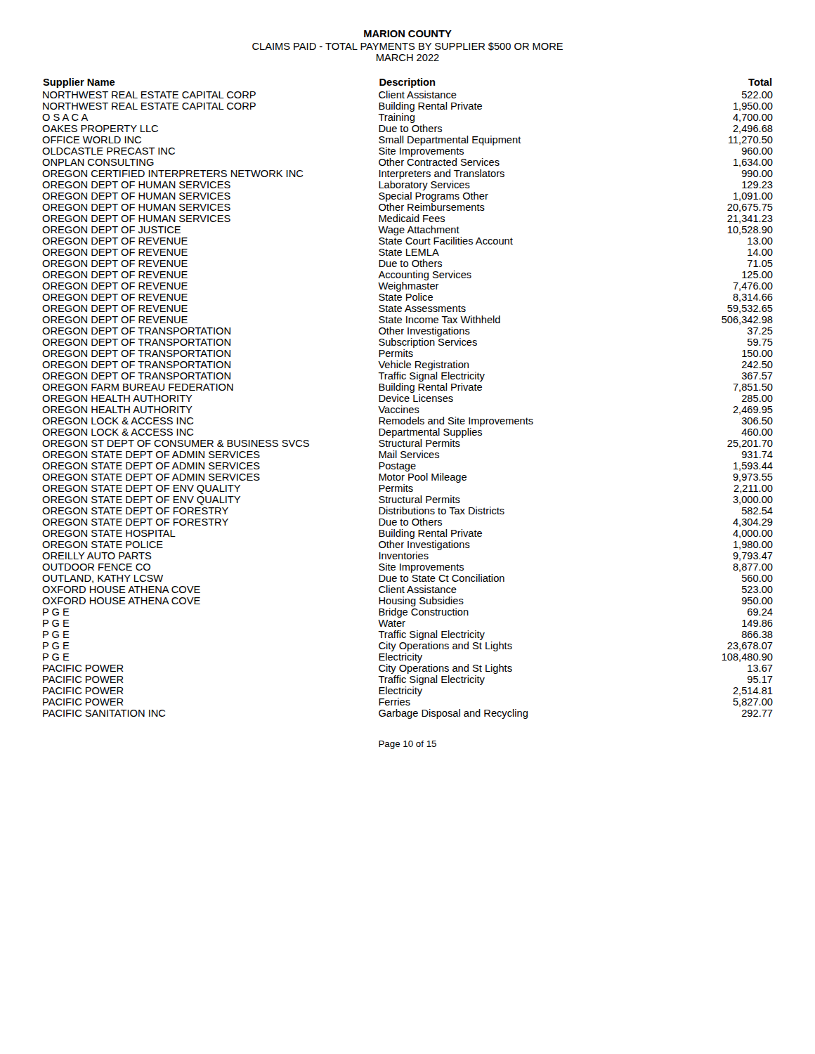MARION COUNTY
CLAIMS PAID - TOTAL PAYMENTS BY SUPPLIER $500 OR MORE
MARCH 2022
| Supplier Name | Description | Total |
| --- | --- | --- |
| NORTHWEST REAL ESTATE CAPITAL CORP | Client Assistance | 522.00 |
| NORTHWEST REAL ESTATE CAPITAL CORP | Building Rental Private | 1,950.00 |
| O S A C A | Training | 4,700.00 |
| OAKES PROPERTY LLC | Due to Others | 2,496.68 |
| OFFICE WORLD INC | Small Departmental Equipment | 11,270.50 |
| OLDCASTLE PRECAST INC | Site Improvements | 960.00 |
| ONPLAN CONSULTING | Other Contracted Services | 1,634.00 |
| OREGON CERTIFIED INTERPRETERS NETWORK INC | Interpreters and Translators | 990.00 |
| OREGON DEPT OF HUMAN SERVICES | Laboratory Services | 129.23 |
| OREGON DEPT OF HUMAN SERVICES | Special Programs Other | 1,091.00 |
| OREGON DEPT OF HUMAN SERVICES | Other Reimbursements | 20,675.75 |
| OREGON DEPT OF HUMAN SERVICES | Medicaid Fees | 21,341.23 |
| OREGON DEPT OF JUSTICE | Wage Attachment | 10,528.90 |
| OREGON DEPT OF REVENUE | State Court Facilities Account | 13.00 |
| OREGON DEPT OF REVENUE | State LEMLA | 14.00 |
| OREGON DEPT OF REVENUE | Due to Others | 71.05 |
| OREGON DEPT OF REVENUE | Accounting Services | 125.00 |
| OREGON DEPT OF REVENUE | Weighmaster | 7,476.00 |
| OREGON DEPT OF REVENUE | State Police | 8,314.66 |
| OREGON DEPT OF REVENUE | State Assessments | 59,532.65 |
| OREGON DEPT OF REVENUE | State Income Tax Withheld | 506,342.98 |
| OREGON DEPT OF TRANSPORTATION | Other Investigations | 37.25 |
| OREGON DEPT OF TRANSPORTATION | Subscription Services | 59.75 |
| OREGON DEPT OF TRANSPORTATION | Permits | 150.00 |
| OREGON DEPT OF TRANSPORTATION | Vehicle Registration | 242.50 |
| OREGON DEPT OF TRANSPORTATION | Traffic Signal Electricity | 367.57 |
| OREGON FARM BUREAU FEDERATION | Building Rental Private | 7,851.50 |
| OREGON HEALTH AUTHORITY | Device Licenses | 285.00 |
| OREGON HEALTH AUTHORITY | Vaccines | 2,469.95 |
| OREGON LOCK & ACCESS INC | Remodels and Site Improvements | 306.50 |
| OREGON LOCK & ACCESS INC | Departmental Supplies | 460.00 |
| OREGON ST DEPT OF CONSUMER & BUSINESS SVCS | Structural Permits | 25,201.70 |
| OREGON STATE DEPT OF ADMIN SERVICES | Mail Services | 931.74 |
| OREGON STATE DEPT OF ADMIN SERVICES | Postage | 1,593.44 |
| OREGON STATE DEPT OF ADMIN SERVICES | Motor Pool Mileage | 9,973.55 |
| OREGON STATE DEPT OF ENV QUALITY | Permits | 2,211.00 |
| OREGON STATE DEPT OF ENV QUALITY | Structural Permits | 3,000.00 |
| OREGON STATE DEPT OF FORESTRY | Distributions to Tax Districts | 582.54 |
| OREGON STATE DEPT OF FORESTRY | Due to Others | 4,304.29 |
| OREGON STATE HOSPITAL | Building Rental Private | 4,000.00 |
| OREGON STATE POLICE | Other Investigations | 1,980.00 |
| OREILLY AUTO PARTS | Inventories | 9,793.47 |
| OUTDOOR FENCE CO | Site Improvements | 8,877.00 |
| OUTLAND, KATHY LCSW | Due to State Ct Conciliation | 560.00 |
| OXFORD HOUSE ATHENA COVE | Client Assistance | 523.00 |
| OXFORD HOUSE ATHENA COVE | Housing Subsidies | 950.00 |
| P G E | Bridge Construction | 69.24 |
| P G E | Water | 149.86 |
| P G E | Traffic Signal Electricity | 866.38 |
| P G E | City Operations and St Lights | 23,678.07 |
| P G E | Electricity | 108,480.90 |
| PACIFIC POWER | City Operations and St Lights | 13.67 |
| PACIFIC POWER | Traffic Signal Electricity | 95.17 |
| PACIFIC POWER | Electricity | 2,514.81 |
| PACIFIC POWER | Ferries | 5,827.00 |
| PACIFIC SANITATION INC | Garbage Disposal and Recycling | 292.77 |
Page 10 of 15